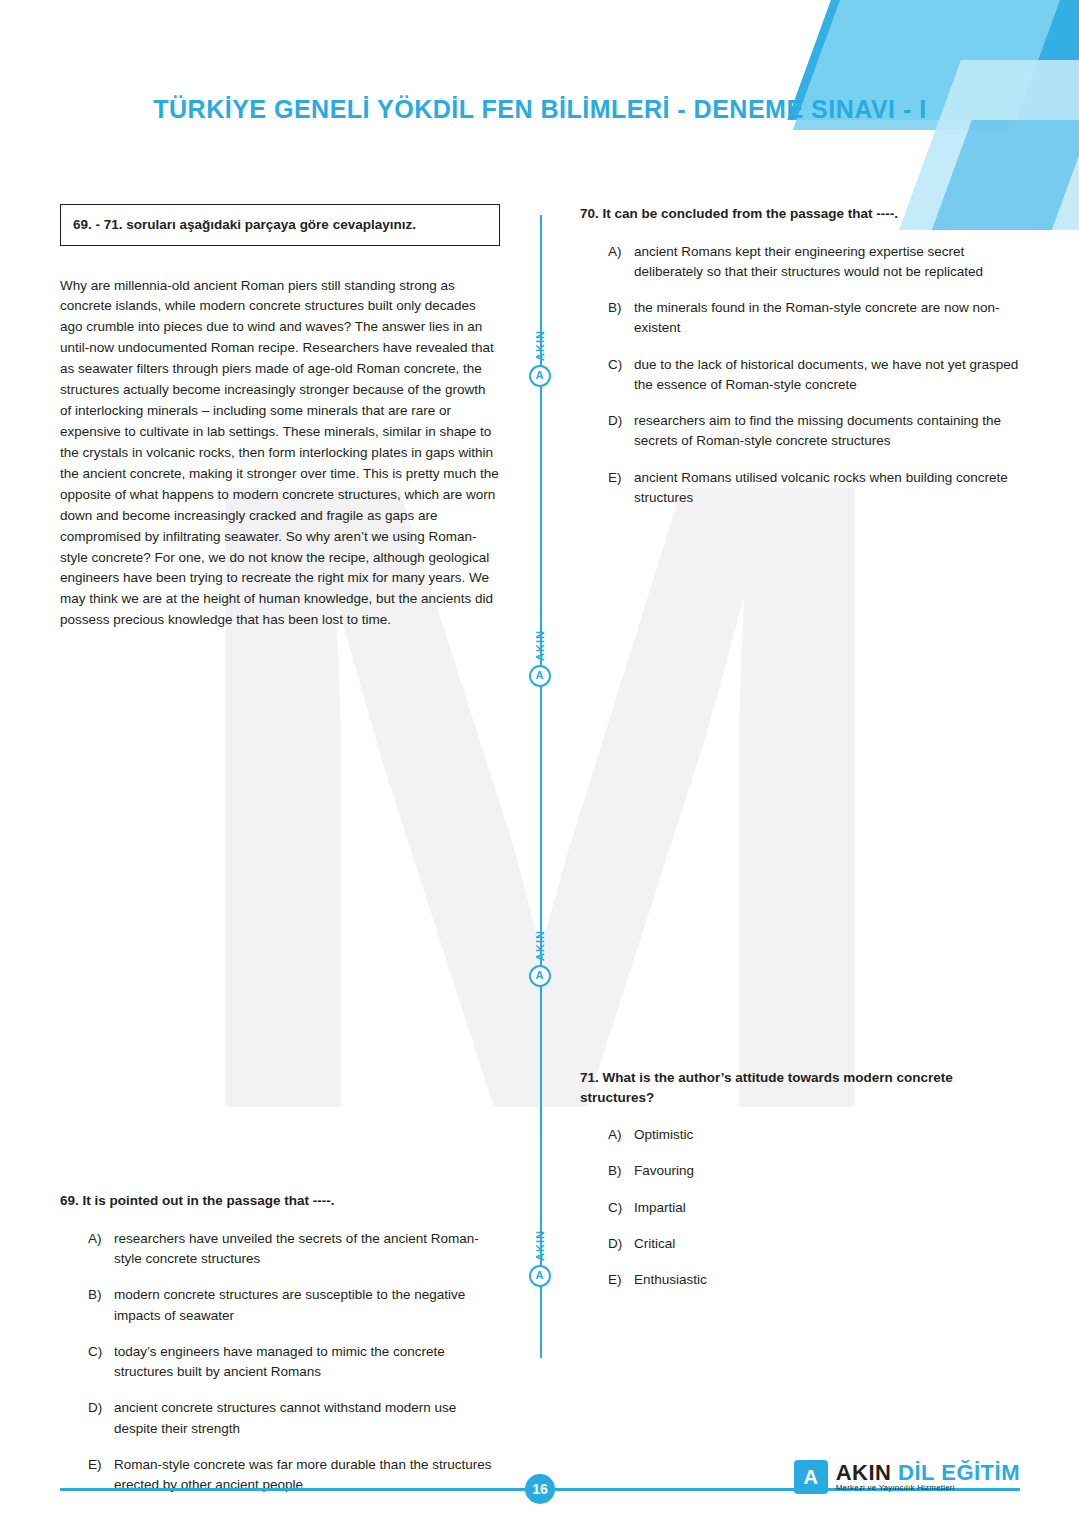M
TÜRKİYE GENELİ YÖKDİL FEN BİLİMLERİ - DENEME SINAVI - I
AKIN A
AKIN A
AKIN A
AKIN A
69. - 71. soruları aşağıdaki parçaya göre cevaplayınız.
Why are millennia-old ancient Roman piers still standing strong as concrete islands, while modern concrete structures built only decades ago crumble into pieces due to wind and waves? The answer lies in an until-now undocumented Roman recipe. Researchers have revealed that as seawater filters through piers made of age-old Roman concrete, the structures actually become increasingly stronger because of the growth of interlocking minerals – including some minerals that are rare or expensive to cultivate in lab settings. These minerals, similar in shape to the crystals in volcanic rocks, then form interlocking plates in gaps within the ancient concrete, making it stronger over time. This is pretty much the opposite of what happens to modern concrete structures, which are worn down and become increasingly cracked and fragile as gaps are compromised by infiltrating seawater. So why aren’t we using Roman-style concrete? For one, we do not know the recipe, although geological engineers have been trying to recreate the right mix for many years. We may think we are at the height of human knowledge, but the ancients did possess precious knowledge that has been lost to time.
69. It is pointed out in the passage that ----.
A) researchers have unveiled the secrets of the ancient Roman-style concrete structures
B) modern concrete structures are susceptible to the negative impacts of seawater
C) today’s engineers have managed to mimic the concrete structures built by ancient Romans
D) ancient concrete structures cannot withstand modern use despite their strength
E) Roman-style concrete was far more durable than the structures erected by other ancient people
70. It can be concluded from the passage that ----.
A) ancient Romans kept their engineering expertise secret deliberately so that their structures would not be replicated
B) the minerals found in the Roman-style concrete are now non-existent
C) due to the lack of historical documents, we have not yet grasped the essence of Roman-style concrete
D) researchers aim to find the missing documents containing the secrets of Roman-style concrete structures
E) ancient Romans utilised volcanic rocks when building concrete structures
71. What is the author’s attitude towards modern concrete structures?
A) Optimistic
B) Favouring
C) Impartial
D) Critical
E) Enthusiastic
16
A
AKIN DİL EĞİTİM
Merkezi ve Yayıncılık Hizmetleri